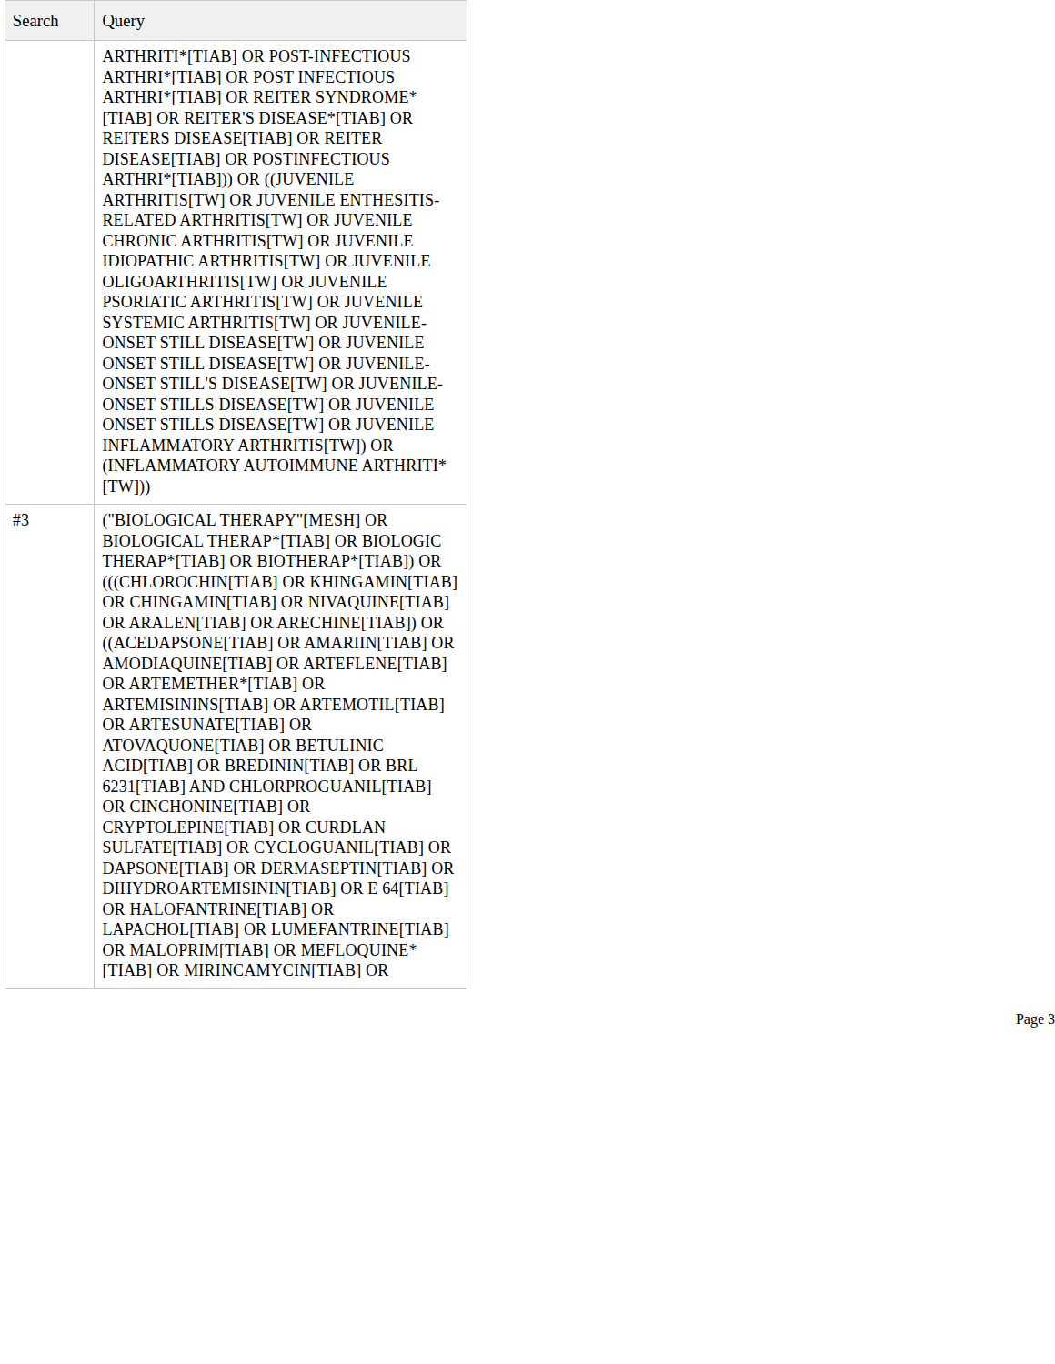| Search | Query |
| --- | --- |
| | ARTHRITI*[TIAB] OR POST-INFECTIOUS ARTHRI*[TIAB] OR POST INFECTIOUS ARTHRI*[TIAB] OR REITER SYNDROME*[TIAB] OR REITER'S DISEASE*[TIAB] OR REITERS DISEASE[TIAB] OR REITER DISEASE[TIAB] OR POSTINFECTIOUS ARTHRI*[TIAB])) OR ((JUVENILE ARTHRITIS[TW] OR JUVENILE ENTHESITIS-RELATED ARTHRITIS[TW] OR JUVENILE CHRONIC ARTHRITIS[TW] OR JUVENILE IDIOPATHIC ARTHRITIS[TW] OR JUVENILE OLIGOARTHRITIS[TW] OR JUVENILE PSORIATIC ARTHRITIS[TW] OR JUVENILE SYSTEMIC ARTHRITIS[TW] OR JUVENILE-ONSET STILL DISEASE[TW] OR JUVENILE ONSET STILL DISEASE[TW] OR JUVENILE-ONSET STILL'S DISEASE[TW] OR JUVENILE-ONSET STILLS DISEASE[TW] OR JUVENILE ONSET STILLS DISEASE[TW] OR JUVENILE INFLAMMATORY ARTHRITIS[TW]) OR (INFLAMMATORY AUTOIMMUNE ARTHRITI*[TW])) |
| #3 | ("BIOLOGICAL THERAPY"[MESH] OR BIOLOGICAL THERAP*[TIAB] OR BIOLOGIC THERAP*[TIAB] OR BIOTHERAP*[TIAB]) OR (((CHLOROCHIN[TIAB] OR KHINGAMIN[TIAB] OR CHINGAMIN[TIAB] OR NIVAQUINE[TIAB] OR ARALEN[TIAB] OR ARECHINE[TIAB]) OR ((ACEDAPSONE[TIAB] OR AMARIIN[TIAB] OR AMODIAQUINE[TIAB] OR ARTEFLENE[TIAB] OR ARTEMETHER*[TIAB] OR ARTEMISININS[TIAB] OR ARTEMOTIL[TIAB] OR ARTESUNATE[TIAB] OR ATOVAQUONE[TIAB] OR BETULINIC ACID[TIAB] OR BREDININ[TIAB] OR BRL 6231[TIAB] AND CHLORPROGUANIL[TIAB] OR CINCHONINE[TIAB] OR CRYPTOLEPINE[TIAB] OR CURDLAN SULFATE[TIAB] OR CYCLOGUANIL[TIAB] OR DAPSONE[TIAB] OR DERMASEPTIN[TIAB] OR DIHYDROARTEMISININ[TIAB] OR E 64[TIAB] OR HALOFANTRINE[TIAB] OR LAPACHOL[TIAB] OR LUMEFANTRINE[TIAB] OR MALOPRIM[TIAB] OR MEFLOQUINE*[TIAB] OR MIRINCAMYCIN[TIAB] OR |
Page 3